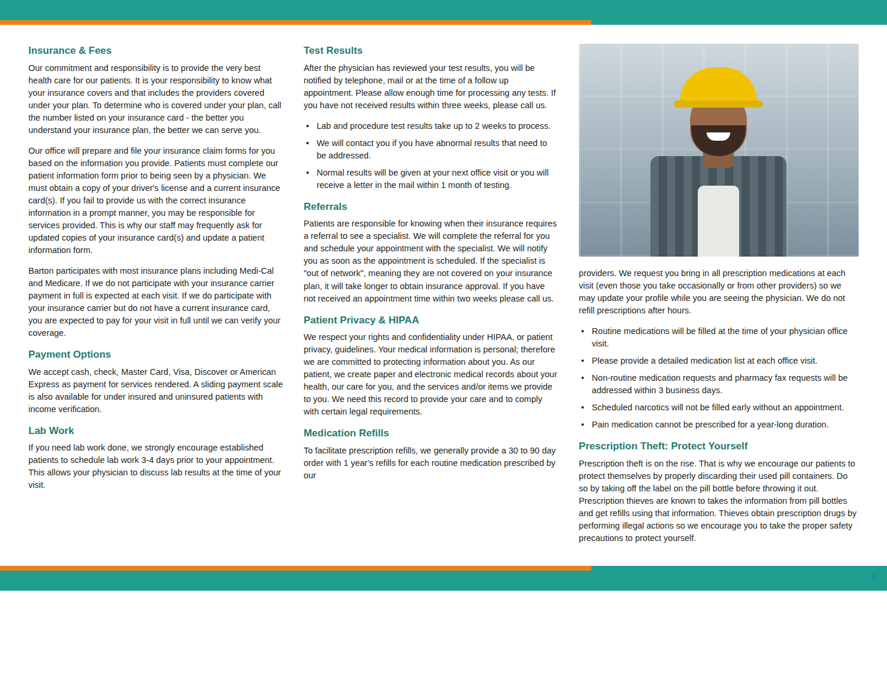Insurance & Fees
Our commitment and responsibility is to provide the very best health care for our patients. It is your responsibility to know what your insurance covers and that includes the providers covered under your plan. To determine who is covered under your plan, call the number listed on your insurance card - the better you understand your insurance plan, the better we can serve you.
Our office will prepare and file your insurance claim forms for you based on the information you provide. Patients must complete our patient information form prior to being seen by a physician. We must obtain a copy of your driver's license and a current insurance card(s). If you fail to provide us with the correct insurance information in a prompt manner, you may be responsible for services provided. This is why our staff may frequently ask for updated copies of your insurance card(s) and update a patient information form.
Barton participates with most insurance plans including Medi-Cal and Medicare. If we do not participate with your insurance carrier payment in full is expected at each visit. If we do participate with your insurance carrier but do not have a current insurance card, you are expected to pay for your visit in full until we can verify your coverage.
Payment Options
We accept cash, check, Master Card, Visa, Discover or American Express as payment for services rendered. A sliding payment scale is also available for under insured and uninsured patients with income verification.
Lab Work
If you need lab work done, we strongly encourage established patients to schedule lab work 3-4 days prior to your appointment. This allows your physician to discuss lab results at the time of your visit.
Test Results
After the physician has reviewed your test results, you will be notified by telephone, mail or at the time of a follow up appointment. Please allow enough time for processing any tests. If you have not received results within three weeks, please call us.
Lab and procedure test results take up to 2 weeks to process.
We will contact you if you have abnormal results that need to be addressed.
Normal results will be given at your next office visit or you will receive a letter in the mail within 1 month of testing.
Referrals
Patients are responsible for knowing when their insurance requires a referral to see a specialist. We will complete the referral for you and schedule your appointment with the specialist. We will notify you as soon as the appointment is scheduled. If the specialist is "out of network", meaning they are not covered on your insurance plan, it will take longer to obtain insurance approval. If you have not received an appointment time within two weeks please call us.
Patient Privacy & HIPAA
We respect your rights and confidentiality under HIPAA, or patient privacy, guidelines. Your medical information is personal; therefore we are committed to protecting information about you. As our patient, we create paper and electronic medical records about your health, our care for you, and the services and/or items we provide to you. We need this record to provide your care and to comply with certain legal requirements.
Medication Refills
To facilitate prescription refills, we generally provide a 30 to 90 day order with 1 year's refills for each routine medication prescribed by our
providers. We request you bring in all prescription medications at each visit (even those you take occasionally or from other providers) so we may update your profile while you are seeing the physician. We do not refill prescriptions after hours.
Routine medications will be filled at the time of your physician office visit.
Please provide a detailed medication list at each office visit.
Non-routine medication requests and pharmacy fax requests will be addressed within 3 business days.
Scheduled narcotics will not be filled early without an appointment.
Pain medication cannot be prescribed for a year-long duration.
Prescription Theft: Protect Yourself
Prescription theft is on the rise. That is why we encourage our patients to protect themselves by properly discarding their used pill containers. Do so by taking off the label on the pill bottle before throwing it out. Prescription thieves are known to takes the information from pill bottles and get refills using that information. Thieves obtain prescription drugs by performing illegal actions so we encourage you to take the proper safety precautions to protect yourself.
5